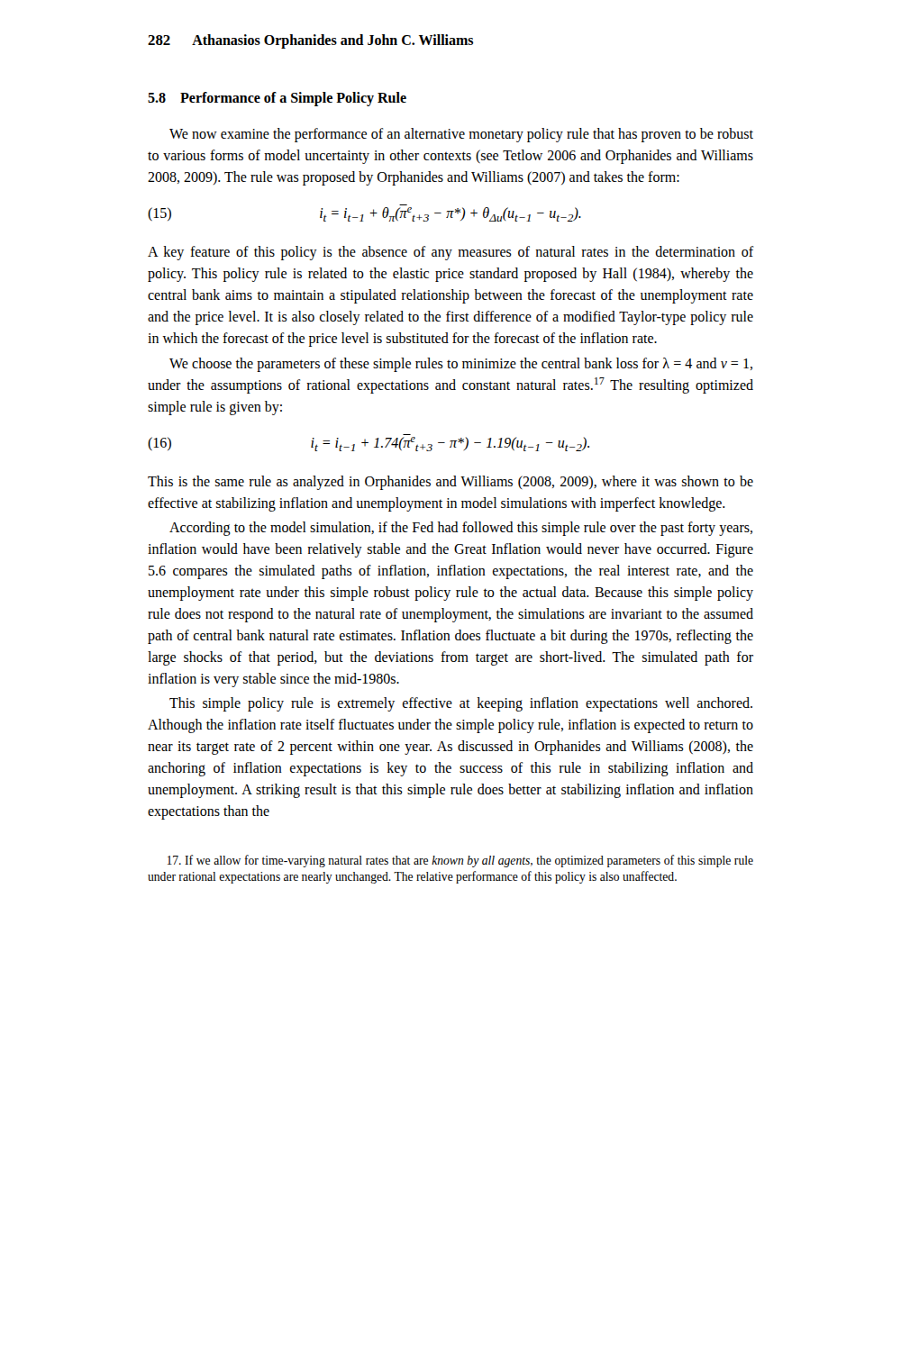282 Athanasios Orphanides and John C. Williams
5.8 Performance of a Simple Policy Rule
We now examine the performance of an alternative monetary policy rule that has proven to be robust to various forms of model uncertainty in other contexts (see Tetlow 2006 and Orphanides and Williams 2008, 2009). The rule was proposed by Orphanides and Williams (2007) and takes the form:
(15) it = it−1 + θπ(πet+3 − π*) + θΔu(ut−1 − ut−2).
A key feature of this policy is the absence of any measures of natural rates in the determination of policy. This policy rule is related to the elastic price standard proposed by Hall (1984), whereby the central bank aims to maintain a stipulated relationship between the forecast of the unemployment rate and the price level. It is also closely related to the first difference of a modified Taylor-type policy rule in which the forecast of the price level is substituted for the forecast of the inflation rate.
We choose the parameters of these simple rules to minimize the central bank loss for λ = 4 and v = 1, under the assumptions of rational expectations and constant natural rates.17 The resulting optimized simple rule is given by:
(16) it = it−1 + 1.74(πet+3 − π*) − 1.19(ut−1 − ut−2).
This is the same rule as analyzed in Orphanides and Williams (2008, 2009), where it was shown to be effective at stabilizing inflation and unemployment in model simulations with imperfect knowledge.
According to the model simulation, if the Fed had followed this simple rule over the past forty years, inflation would have been relatively stable and the Great Inflation would never have occurred. Figure 5.6 compares the simulated paths of inflation, inflation expectations, the real interest rate, and the unemployment rate under this simple robust policy rule to the actual data. Because this simple policy rule does not respond to the natural rate of unemployment, the simulations are invariant to the assumed path of central bank natural rate estimates. Inflation does fluctuate a bit during the 1970s, reflecting the large shocks of that period, but the deviations from target are short-lived. The simulated path for inflation is very stable since the mid-1980s.
This simple policy rule is extremely effective at keeping inflation expectations well anchored. Although the inflation rate itself fluctuates under the simple policy rule, inflation is expected to return to near its target rate of 2 percent within one year. As discussed in Orphanides and Williams (2008), the anchoring of inflation expectations is key to the success of this rule in stabilizing inflation and unemployment. A striking result is that this simple rule does better at stabilizing inflation and inflation expectations than the
17. If we allow for time-varying natural rates that are known by all agents, the optimized parameters of this simple rule under rational expectations are nearly unchanged. The relative performance of this policy is also unaffected.